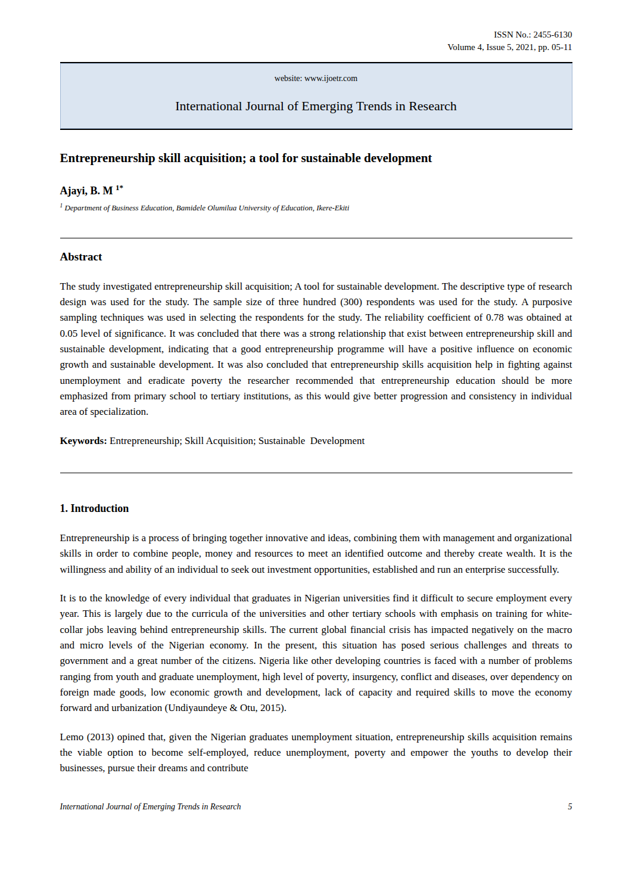ISSN No.: 2455-6130
Volume 4, Issue 5, 2021, pp. 05-11
website: www.ijoetr.com
International Journal of Emerging Trends in Research
Entrepreneurship skill acquisition; a tool for sustainable development
Ajayi, B. M 1*
1 Department of Business Education, Bamidele Olumilua University of Education, Ikere-Ekiti
Abstract
The study investigated entrepreneurship skill acquisition; A tool for sustainable development. The descriptive type of research design was used for the study. The sample size of three hundred (300) respondents was used for the study. A purposive sampling techniques was used in selecting the respondents for the study. The reliability coefficient of 0.78 was obtained at 0.05 level of significance. It was concluded that there was a strong relationship that exist between entrepreneurship skill and sustainable development, indicating that a good entrepreneurship programme will have a positive influence on economic growth and sustainable development. It was also concluded that entrepreneurship skills acquisition help in fighting against unemployment and eradicate poverty the researcher recommended that entrepreneurship education should be more emphasized from primary school to tertiary institutions, as this would give better progression and consistency in individual area of specialization.
Keywords: Entrepreneurship; Skill Acquisition; Sustainable Development
1. Introduction
Entrepreneurship is a process of bringing together innovative and ideas, combining them with management and organizational skills in order to combine people, money and resources to meet an identified outcome and thereby create wealth. It is the willingness and ability of an individual to seek out investment opportunities, established and run an enterprise successfully.
It is to the knowledge of every individual that graduates in Nigerian universities find it difficult to secure employment every year. This is largely due to the curricula of the universities and other tertiary schools with emphasis on training for white-collar jobs leaving behind entrepreneurship skills. The current global financial crisis has impacted negatively on the macro and micro levels of the Nigerian economy. In the present, this situation has posed serious challenges and threats to government and a great number of the citizens. Nigeria like other developing countries is faced with a number of problems ranging from youth and graduate unemployment, high level of poverty, insurgency, conflict and diseases, over dependency on foreign made goods, low economic growth and development, lack of capacity and required skills to move the economy forward and urbanization (Undiyaundeye & Otu, 2015).
Lemo (2013) opined that, given the Nigerian graduates unemployment situation, entrepreneurship skills acquisition remains the viable option to become self-employed, reduce unemployment, poverty and empower the youths to develop their businesses, pursue their dreams and contribute
International Journal of Emerging Trends in Research 5